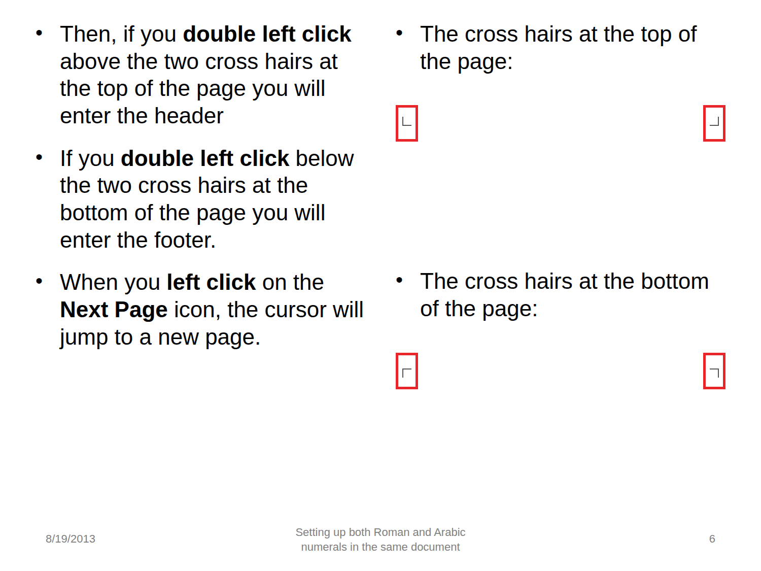Then, if you double left click above the two cross hairs at the top of the page you will enter the header
If you double left click below the two cross hairs at the bottom of the page you will enter the footer.
When you left click on the Next Page icon, the cursor will jump to a new page.
The cross hairs at the top of the page:
The cross hairs at the bottom of the page:
8/19/2013
Setting up both Roman and Arabic
numerals in the same document
6